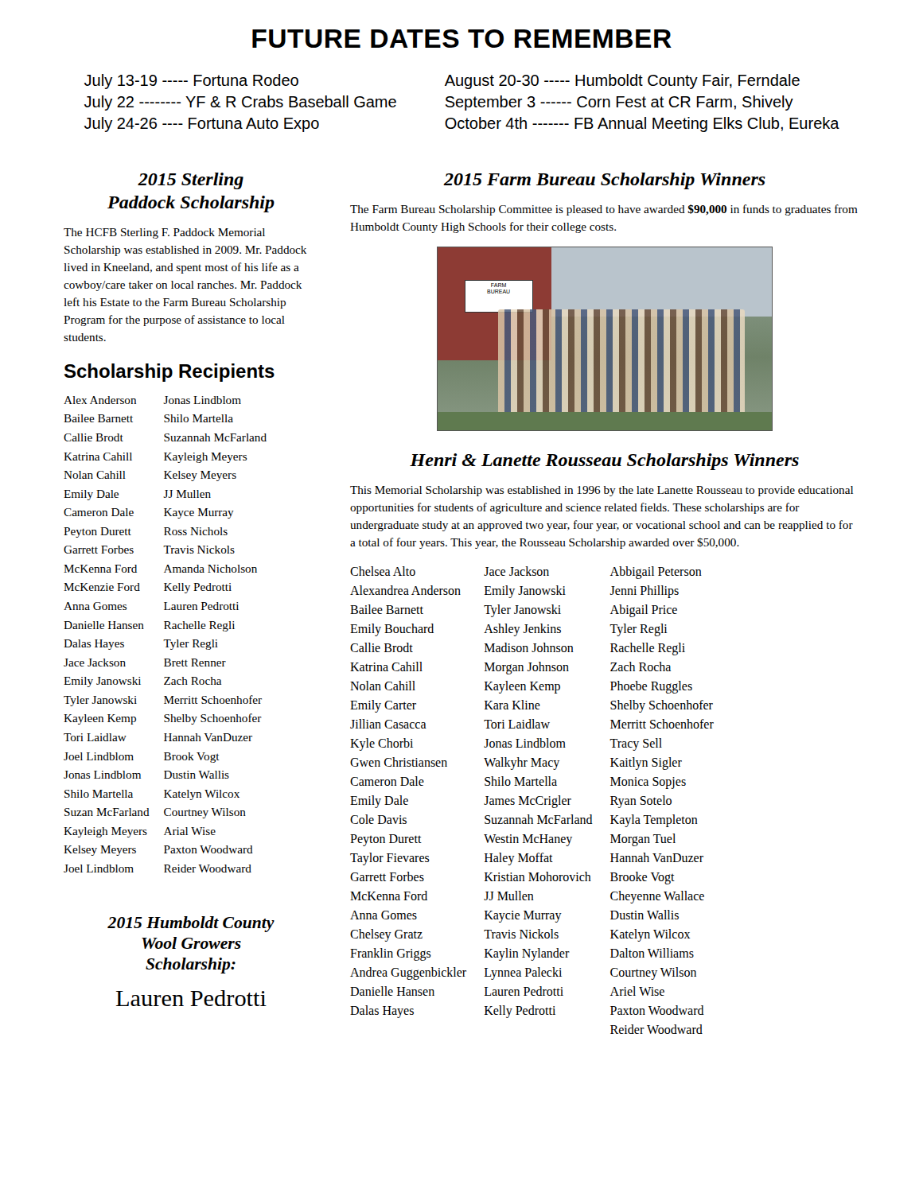FUTURE DATES TO REMEMBER
July 13-19 ----- Fortuna Rodeo
July 22 -------- YF & R Crabs Baseball Game
July 24-26 ---- Fortuna Auto Expo
August 20-30 ----- Humboldt County Fair, Ferndale
September 3 ------ Corn Fest at CR Farm, Shively
October 4th ------- FB Annual Meeting Elks Club, Eureka
2015 Sterling
Paddock Scholarship
The HCFB Sterling F. Paddock Memorial Scholarship was established in 2009. Mr. Paddock lived in Kneeland, and spent most of his life as a cowboy/care taker on local ranches. Mr. Paddock left his Estate to the Farm Bureau Scholarship Program for the purpose of assistance to local students.
Scholarship Recipients
Alex Anderson
Bailee Barnett
Callie Brodt
Katrina Cahill
Nolan Cahill
Emily Dale
Cameron Dale
Peyton Durett
Garrett Forbes
McKenna Ford
McKenzie Ford
Anna Gomes
Danielle Hansen
Dalas Hayes
Jace Jackson
Emily Janowski
Tyler Janowski
Kayleen Kemp
Tori Laidlaw
Joel Lindblom
Jonas Lindblom
Shilo Martella
Suzan McFarland
Kayleigh Meyers
Kelsey Meyers
Joel Lindblom
Jonas Lindblom
Shilo Martella
Suzannah McFarland
Kayleigh Meyers
Kelsey Meyers
JJ Mullen
Kayce Murray
Ross Nichols
Travis Nickols
Amanda Nicholson
Kelly Pedrotti
Lauren Pedrotti
Rachelle Regli
Tyler Regli
Brett Renner
Zach Rocha
Merritt Schoenhofer
Shelby Schoenhofer
Hannah VanDuzer
Brook Vogt
Dustin Wallis
Katelyn Wilcox
Courtney Wilson
Arial Wise
Paxton Woodward
Reider Woodward
2015 Humboldt County
Wool Growers
Scholarship:
Lauren Pedrotti
2015 Farm Bureau Scholarship Winners
The Farm Bureau Scholarship Committee is pleased to have awarded $90,000 in funds to graduates from Humboldt County High Schools for their college costs.
FARM
BUREAU
Henri & Lanette Rousseau Scholarships Winners
This Memorial Scholarship was established in 1996 by the late Lanette Rousseau to provide educational opportunities for students of agriculture and science related fields. These scholarships are for undergraduate study at an approved two year, four year, or vocational school and can be reapplied to for a total of four years. This year, the Rousseau Scholarship awarded over $50,000.
Chelsea Alto
Alexandrea Anderson
Bailee Barnett
Emily Bouchard
Callie Brodt
Katrina Cahill
Nolan Cahill
Emily Carter
Jillian Casacca
Kyle Chorbi
Gwen Christiansen
Cameron Dale
Emily Dale
Cole Davis
Peyton Durett
Taylor Fievares
Garrett Forbes
McKenna Ford
Anna Gomes
Chelsey Gratz
Franklin Griggs
Andrea Guggenbickler
Danielle Hansen
Dalas Hayes
Jace Jackson
Emily Janowski
Tyler Janowski
Ashley Jenkins
Madison Johnson
Morgan Johnson
Kayleen Kemp
Kara Kline
Tori Laidlaw
Jonas Lindblom
Walkyhr Macy
Shilo Martella
James McCrigler
Suzannah McFarland
Westin McHaney
Haley Moffat
Kristian Mohorovich
JJ Mullen
Kaycie Murray
Travis Nickols
Kaylin Nylander
Lynnea Palecki
Lauren Pedrotti
Kelly Pedrotti
Abbigail Peterson
Jenni Phillips
Abigail Price
Tyler Regli
Rachelle Regli
Zach Rocha
Phoebe Ruggles
Shelby Schoenhofer
Merritt Schoenhofer
Tracy Sell
Kaitlyn Sigler
Monica Sopjes
Ryan Sotelo
Kayla Templeton
Morgan Tuel
Hannah VanDuzer
Brooke Vogt
Cheyenne Wallace
Dustin Wallis
Katelyn Wilcox
Dalton Williams
Courtney Wilson
Ariel Wise
Paxton Woodward
Reider Woodward